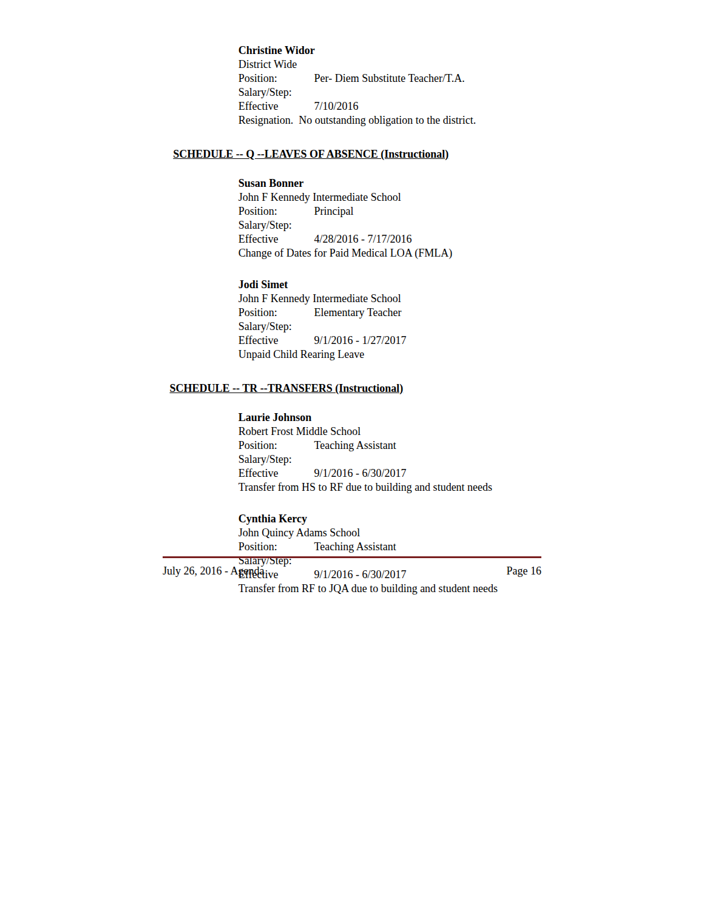Christine Widor
District Wide
Position: Per- Diem Substitute Teacher/T.A.
Salary/Step:
Effective7/10/2016
Resignation. No outstanding obligation to the district.
SCHEDULE -- Q --LEAVES OF ABSENCE (Instructional)
Susan Bonner
John F Kennedy Intermediate School
Position: Principal
Salary/Step:
Effective4/28/2016 - 7/17/2016
Change of Dates for Paid Medical LOA (FMLA)
Jodi Simet
John F Kennedy Intermediate School
Position: Elementary Teacher
Salary/Step:
Effective9/1/2016 - 1/27/2017
Unpaid Child Rearing Leave
SCHEDULE -- TR --TRANSFERS (Instructional)
Laurie Johnson
Robert Frost Middle School
Position: Teaching Assistant
Salary/Step:
Effective9/1/2016 - 6/30/2017
Transfer from HS to RF due to building and student needs
Cynthia Kercy
John Quincy Adams School
Position: Teaching Assistant
Salary/Step:
Effective9/1/2016 - 6/30/2017
Transfer from RF to JQA due to building and student needs
July 26, 2016 - Agenda Page 16